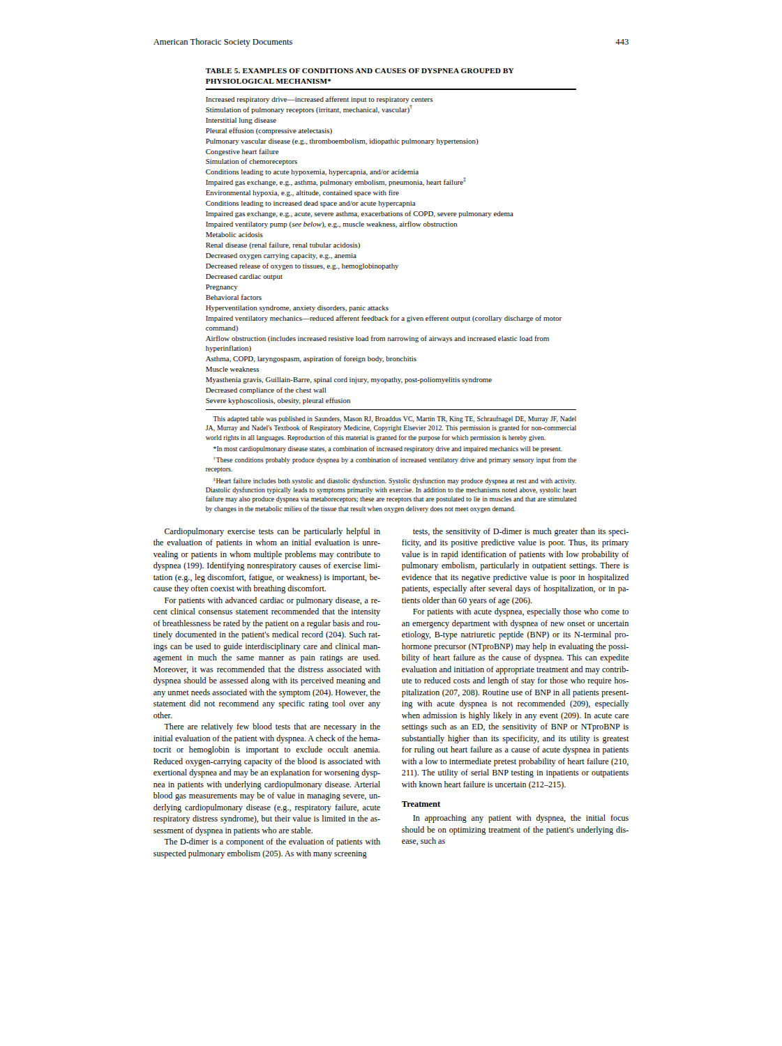American Thoracic Society Documents 443
Table 5. Examples of conditions and causes of dyspnea grouped by physiological mechanism*
Increased respiratory drive—increased afferent input to respiratory centers
Stimulation of pulmonary receptors (irritant, mechanical, vascular)†
Interstitial lung disease
Pleural effusion (compressive atelectasis)
Pulmonary vascular disease (e.g., thromboembolism, idiopathic pulmonary hypertension)
Congestive heart failure
Simulation of chemoreceptors
Conditions leading to acute hypoxemia, hypercapnia, and/or acidemia
Impaired gas exchange, e.g., asthma, pulmonary embolism, pneumonia, heart failure‡
Environmental hypoxia, e.g., altitude, contained space with fire
Conditions leading to increased dead space and/or acute hypercapnia
Impaired gas exchange, e.g., acute, severe asthma, exacerbations of COPD, severe pulmonary edema
Impaired ventilatory pump (see below), e.g., muscle weakness, airflow obstruction
Metabolic acidosis
Renal disease (renal failure, renal tubular acidosis)
Decreased oxygen carrying capacity, e.g., anemia
Decreased release of oxygen to tissues, e.g., hemoglobinopathy
Decreased cardiac output
Pregnancy
Behavioral factors
Hyperventilation syndrome, anxiety disorders, panic attacks
Impaired ventilatory mechanics—reduced afferent feedback for a given efferent output (corollary discharge of motor command)
Airflow obstruction (includes increased resistive load from narrowing of airways and increased elastic load from hyperinflation)
Asthma, COPD, laryngospasm, aspiration of foreign body, bronchitis
Muscle weakness
Myasthenia gravis, Guillain-Barre, spinal cord injury, myopathy, post-poliomyelitis syndrome
Decreased compliance of the chest wall
Severe kyphoscoliosis, obesity, pleural effusion
This adapted table was published in Saunders, Mason RJ, Broaddus VC, Martin TR, King TE, Schraufnagel DE, Murray JF, Nadel JA, Murray and Nadel's Textbook of Respiratory Medicine, Copyright Elsevier 2012. This permission is granted for non-commercial world rights in all languages. Reproduction of this material is granted for the purpose for which permission is hereby given.
*In most cardiopulmonary disease states, a combination of increased respiratory drive and impaired mechanics will be present.
†These conditions probably produce dyspnea by a combination of increased ventilatory drive and primary sensory input from the receptors.
‡Heart failure includes both systolic and diastolic dysfunction. Systolic dysfunction may produce dyspnea at rest and with activity. Diastolic dysfunction typically leads to symptoms primarily with exercise. In addition to the mechanisms noted above, systolic heart failure may also produce dyspnea via metaboreceptors; these are receptors that are postulated to lie in muscles and that are stimulated by changes in the metabolic milieu of the tissue that result when oxygen delivery does not meet oxygen demand.
Cardiopulmonary exercise tests can be particularly helpful in the evaluation of patients in whom an initial evaluation is unrevealing or patients in whom multiple problems may contribute to dyspnea (199). Identifying nonrespiratory causes of exercise limitation (e.g., leg discomfort, fatigue, or weakness) is important, because they often coexist with breathing discomfort.
For patients with advanced cardiac or pulmonary disease, a recent clinical consensus statement recommended that the intensity of breathlessness be rated by the patient on a regular basis and routinely documented in the patient's medical record (204). Such ratings can be used to guide interdisciplinary care and clinical management in much the same manner as pain ratings are used. Moreover, it was recommended that the distress associated with dyspnea should be assessed along with its perceived meaning and any unmet needs associated with the symptom (204). However, the statement did not recommend any specific rating tool over any other.
There are relatively few blood tests that are necessary in the initial evaluation of the patient with dyspnea. A check of the hematocrit or hemoglobin is important to exclude occult anemia. Reduced oxygen-carrying capacity of the blood is associated with exertional dyspnea and may be an explanation for worsening dyspnea in patients with underlying cardiopulmonary disease. Arterial blood gas measurements may be of value in managing severe, underlying cardiopulmonary disease (e.g., respiratory failure, acute respiratory distress syndrome), but their value is limited in the assessment of dyspnea in patients who are stable.
The D-dimer is a component of the evaluation of patients with suspected pulmonary embolism (205). As with many screening
tests, the sensitivity of D-dimer is much greater than its specificity, and its positive predictive value is poor. Thus, its primary value is in rapid identification of patients with low probability of pulmonary embolism, particularly in outpatient settings. There is evidence that its negative predictive value is poor in hospitalized patients, especially after several days of hospitalization, or in patients older than 60 years of age (206).
For patients with acute dyspnea, especially those who come to an emergency department with dyspnea of new onset or uncertain etiology, B-type natriuretic peptide (BNP) or its N-terminal prohormone precursor (NTproBNP) may help in evaluating the possibility of heart failure as the cause of dyspnea. This can expedite evaluation and initiation of appropriate treatment and may contribute to reduced costs and length of stay for those who require hospitalization (207, 208). Routine use of BNP in all patients presenting with acute dyspnea is not recommended (209), especially when admission is highly likely in any event (209). In acute care settings such as an ED, the sensitivity of BNP or NTproBNP is substantially higher than its specificity, and its utility is greatest for ruling out heart failure as a cause of acute dyspnea in patients with a low to intermediate pretest probability of heart failure (210, 211). The utility of serial BNP testing in inpatients or outpatients with known heart failure is uncertain (212–215).
Treatment
In approaching any patient with dyspnea, the initial focus should be on optimizing treatment of the patient's underlying disease, such as